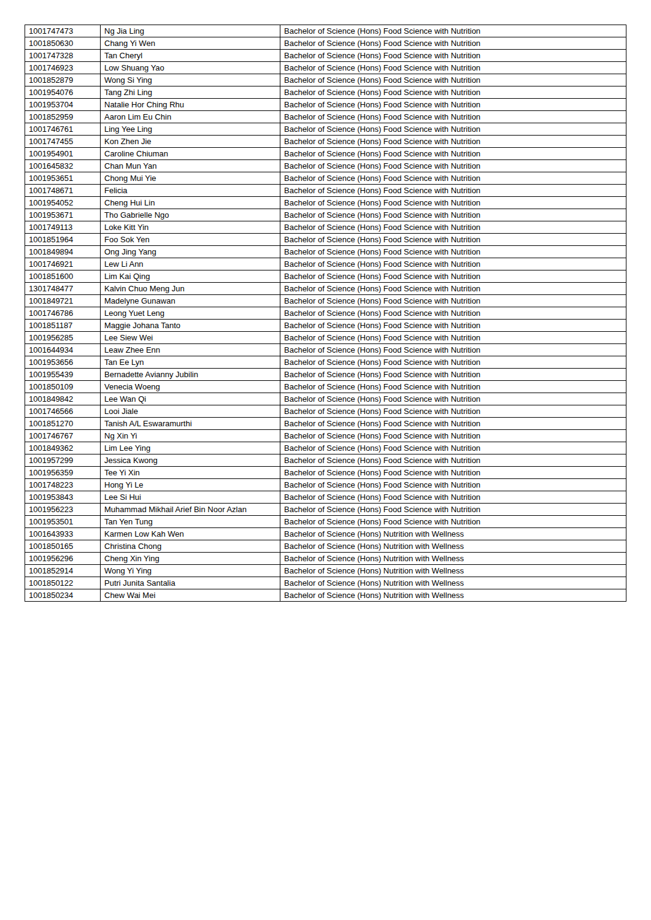| 1001747473 | Ng Jia Ling | Bachelor of Science (Hons) Food Science with Nutrition |
| 1001850630 | Chang Yi Wen | Bachelor of Science (Hons) Food Science with Nutrition |
| 1001747328 | Tan Cheryl | Bachelor of Science (Hons) Food Science with Nutrition |
| 1001746923 | Low Shuang Yao | Bachelor of Science (Hons) Food Science with Nutrition |
| 1001852879 | Wong Si Ying | Bachelor of Science (Hons) Food Science with Nutrition |
| 1001954076 | Tang Zhi Ling | Bachelor of Science (Hons) Food Science with Nutrition |
| 1001953704 | Natalie Hor Ching Rhu | Bachelor of Science (Hons) Food Science with Nutrition |
| 1001852959 | Aaron Lim Eu Chin | Bachelor of Science (Hons) Food Science with Nutrition |
| 1001746761 | Ling Yee Ling | Bachelor of Science (Hons) Food Science with Nutrition |
| 1001747455 | Kon Zhen Jie | Bachelor of Science (Hons) Food Science with Nutrition |
| 1001954901 | Caroline Chiuman | Bachelor of Science (Hons) Food Science with Nutrition |
| 1001645832 | Chan Mun Yan | Bachelor of Science (Hons) Food Science with Nutrition |
| 1001953651 | Chong Mui Yie | Bachelor of Science (Hons) Food Science with Nutrition |
| 1001748671 | Felicia | Bachelor of Science (Hons) Food Science with Nutrition |
| 1001954052 | Cheng Hui Lin | Bachelor of Science (Hons) Food Science with Nutrition |
| 1001953671 | Tho Gabrielle Ngo | Bachelor of Science (Hons) Food Science with Nutrition |
| 1001749113 | Loke Kitt Yin | Bachelor of Science (Hons) Food Science with Nutrition |
| 1001851964 | Foo Sok Yen | Bachelor of Science (Hons) Food Science with Nutrition |
| 1001849894 | Ong Jing Yang | Bachelor of Science (Hons) Food Science with Nutrition |
| 1001746921 | Lew Li Ann | Bachelor of Science (Hons) Food Science with Nutrition |
| 1001851600 | Lim Kai Qing | Bachelor of Science (Hons) Food Science with Nutrition |
| 1301748477 | Kalvin Chuo Meng Jun | Bachelor of Science (Hons) Food Science with Nutrition |
| 1001849721 | Madelyne Gunawan | Bachelor of Science (Hons) Food Science with Nutrition |
| 1001746786 | Leong Yuet Leng | Bachelor of Science (Hons) Food Science with Nutrition |
| 1001851187 | Maggie Johana Tanto | Bachelor of Science (Hons) Food Science with Nutrition |
| 1001956285 | Lee Siew Wei | Bachelor of Science (Hons) Food Science with Nutrition |
| 1001644934 | Leaw Zhee Enn | Bachelor of Science (Hons) Food Science with Nutrition |
| 1001953656 | Tan Ee Lyn | Bachelor of Science (Hons) Food Science with Nutrition |
| 1001955439 | Bernadette Avianny Jubilin | Bachelor of Science (Hons) Food Science with Nutrition |
| 1001850109 | Venecia Woeng | Bachelor of Science (Hons) Food Science with Nutrition |
| 1001849842 | Lee Wan Qi | Bachelor of Science (Hons) Food Science with Nutrition |
| 1001746566 | Looi Jiale | Bachelor of Science (Hons) Food Science with Nutrition |
| 1001851270 | Tanish A/L Eswaramurthi | Bachelor of Science (Hons) Food Science with Nutrition |
| 1001746767 | Ng Xin Yi | Bachelor of Science (Hons) Food Science with Nutrition |
| 1001849362 | Lim Lee Ying | Bachelor of Science (Hons) Food Science with Nutrition |
| 1001957299 | Jessica Kwong | Bachelor of Science (Hons) Food Science with Nutrition |
| 1001956359 | Tee Yi Xin | Bachelor of Science (Hons) Food Science with Nutrition |
| 1001748223 | Hong Yi Le | Bachelor of Science (Hons) Food Science with Nutrition |
| 1001953843 | Lee Si Hui | Bachelor of Science (Hons) Food Science with Nutrition |
| 1001956223 | Muhammad Mikhail Arief Bin Noor Azlan | Bachelor of Science (Hons) Food Science with Nutrition |
| 1001953501 | Tan Yen Tung | Bachelor of Science (Hons) Food Science with Nutrition |
| 1001643933 | Karmen Low Kah Wen | Bachelor of Science (Hons) Nutrition with Wellness |
| 1001850165 | Christina Chong | Bachelor of Science (Hons) Nutrition with Wellness |
| 1001956296 | Cheng Xin Ying | Bachelor of Science (Hons) Nutrition with Wellness |
| 1001852914 | Wong Yi Ying | Bachelor of Science (Hons) Nutrition with Wellness |
| 1001850122 | Putri Junita Santalia | Bachelor of Science (Hons) Nutrition with Wellness |
| 1001850234 | Chew Wai Mei | Bachelor of Science (Hons) Nutrition with Wellness |